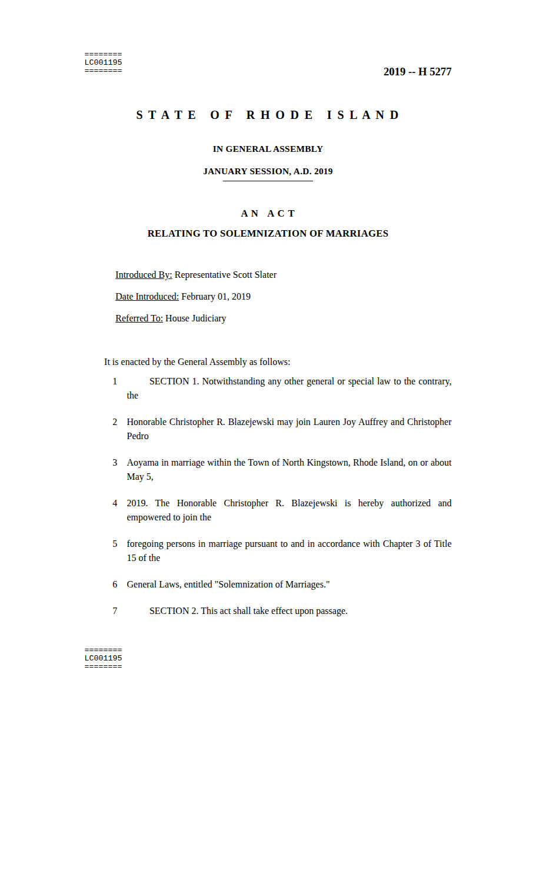========
LC001195
========
2019 -- H 5277
S T A T E O F R H O D E I S L A N D
IN GENERAL ASSEMBLY
JANUARY SESSION, A.D. 2019
A N A C T
RELATING TO SOLEMNIZATION OF MARRIAGES
Introduced By: Representative Scott Slater
Date Introduced: February 01, 2019
Referred To: House Judiciary
It is enacted by the General Assembly as follows:
SECTION 1. Notwithstanding any other general or special law to the contrary, the
Honorable Christopher R. Blazejewski may join Lauren Joy Auffrey and Christopher Pedro
Aoyama in marriage within the Town of North Kingstown, Rhode Island, on or about May 5,
2019. The Honorable Christopher R. Blazejewski is hereby authorized and empowered to join the
foregoing persons in marriage pursuant to and in accordance with Chapter 3 of Title 15 of the
General Laws, entitled "Solemnization of Marriages."
SECTION 2. This act shall take effect upon passage.
========
LC001195
========